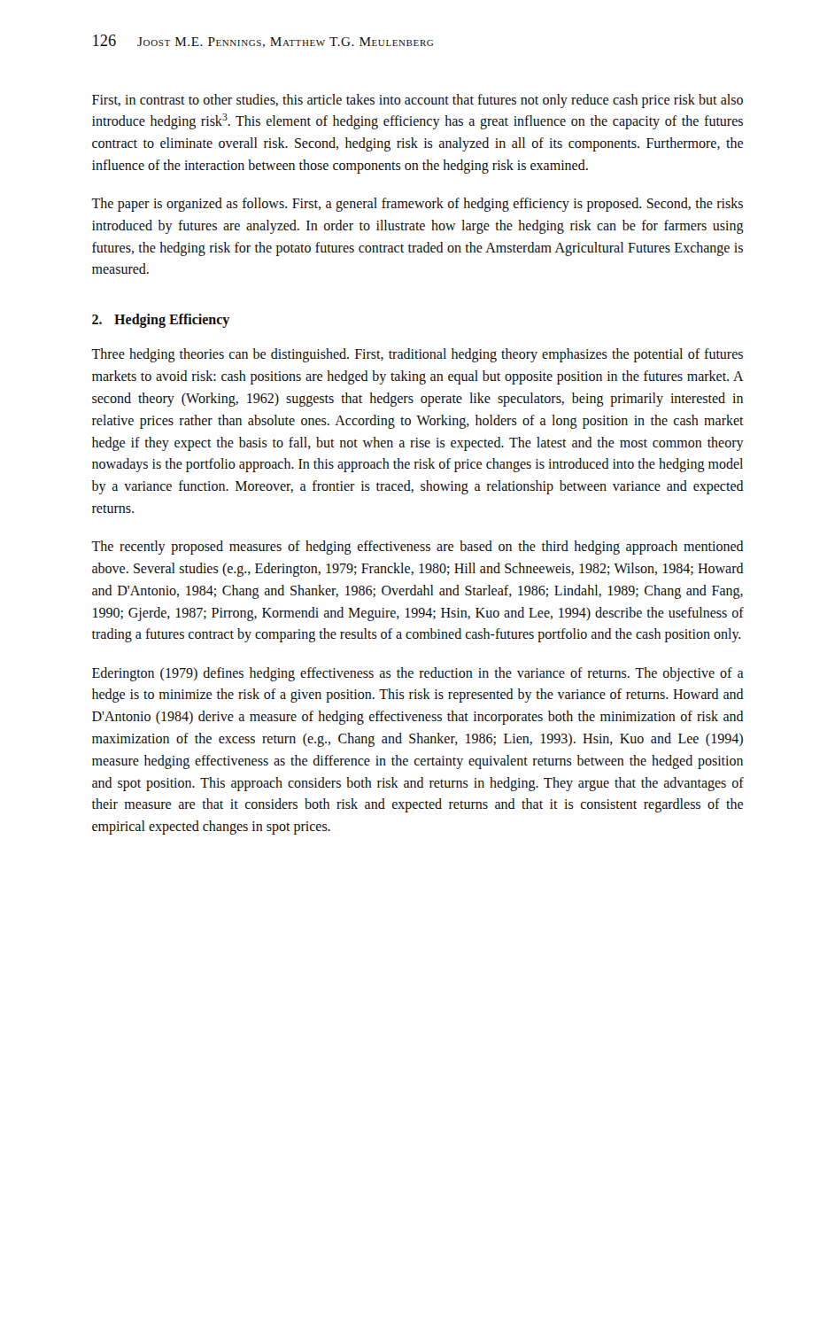126 Joost M.E. Pennings, Matthew T.G. Meulenberg
First, in contrast to other studies, this article takes into account that futures not only reduce cash price risk but also introduce hedging risk3. This element of hedging efficiency has a great influence on the capacity of the futures contract to eliminate overall risk. Second, hedging risk is analyzed in all of its components. Furthermore, the influence of the interaction between those components on the hedging risk is examined.
The paper is organized as follows. First, a general framework of hedging efficiency is proposed. Second, the risks introduced by futures are analyzed. In order to illustrate how large the hedging risk can be for farmers using futures, the hedging risk for the potato futures contract traded on the Amsterdam Agricultural Futures Exchange is measured.
2. Hedging Efficiency
Three hedging theories can be distinguished. First, traditional hedging theory emphasizes the potential of futures markets to avoid risk: cash positions are hedged by taking an equal but opposite position in the futures market. A second theory (Working, 1962) suggests that hedgers operate like speculators, being primarily interested in relative prices rather than absolute ones. According to Working, holders of a long position in the cash market hedge if they expect the basis to fall, but not when a rise is expected. The latest and the most common theory nowadays is the portfolio approach. In this approach the risk of price changes is introduced into the hedging model by a variance function. Moreover, a frontier is traced, showing a relationship between variance and expected returns.
The recently proposed measures of hedging effectiveness are based on the third hedging approach mentioned above. Several studies (e.g., Ederington, 1979; Franckle, 1980; Hill and Schneeweis, 1982; Wilson, 1984; Howard and D'Antonio, 1984; Chang and Shanker, 1986; Overdahl and Starleaf, 1986; Lindahl, 1989; Chang and Fang, 1990; Gjerde, 1987; Pirrong, Kormendi and Meguire, 1994; Hsin, Kuo and Lee, 1994) describe the usefulness of trading a futures contract by comparing the results of a combined cash-futures portfolio and the cash position only.
Ederington (1979) defines hedging effectiveness as the reduction in the variance of returns. The objective of a hedge is to minimize the risk of a given position. This risk is represented by the variance of returns. Howard and D'Antonio (1984) derive a measure of hedging effectiveness that incorporates both the minimization of risk and maximization of the excess return (e.g., Chang and Shanker, 1986; Lien, 1993). Hsin, Kuo and Lee (1994) measure hedging effectiveness as the difference in the certainty equivalent returns between the hedged position and spot position. This approach considers both risk and returns in hedging. They argue that the advantages of their measure are that it considers both risk and expected returns and that it is consistent regardless of the empirical expected changes in spot prices.